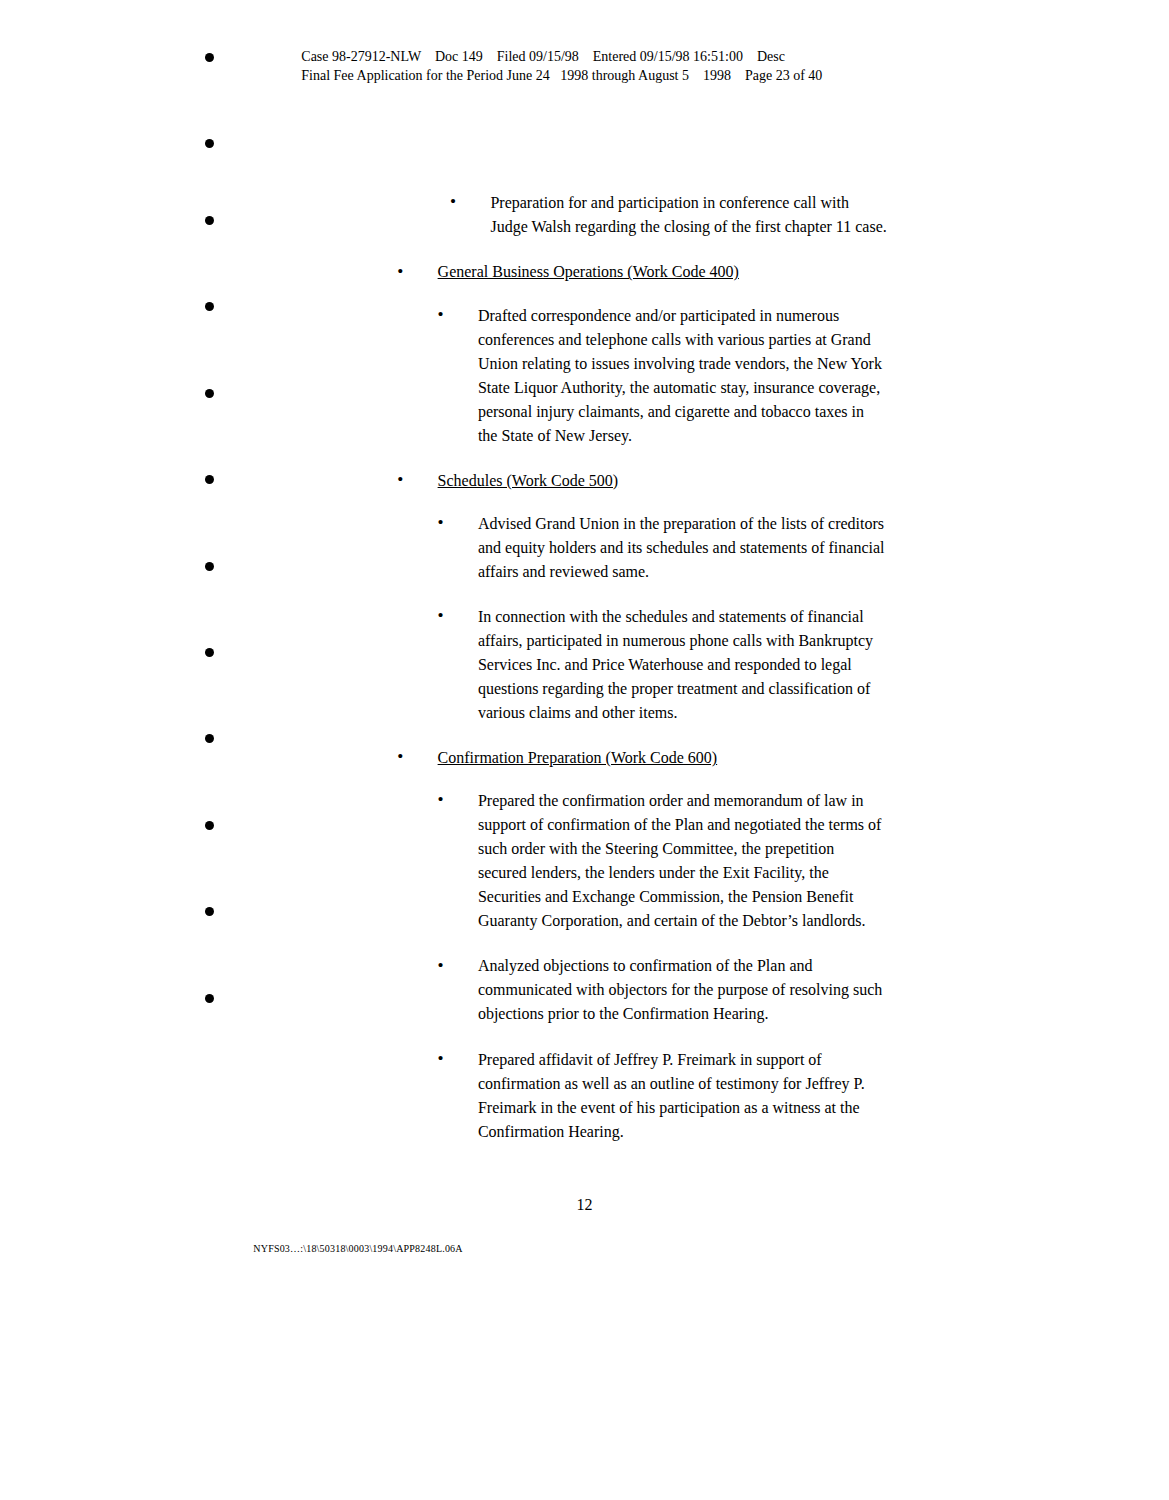Case 98-27912-NLW Doc 149 Filed 09/15/98 Entered 09/15/98 16:51:00 Desc Final Fee Application for the Period June 24 1998 through August 5 1998 Page 23 of 40
Preparation for and participation in conference call with Judge Walsh regarding the closing of the first chapter 11 case.
General Business Operations (Work Code 400)
Drafted correspondence and/or participated in numerous conferences and telephone calls with various parties at Grand Union relating to issues involving trade vendors, the New York State Liquor Authority, the automatic stay, insurance coverage, personal injury claimants, and cigarette and tobacco taxes in the State of New Jersey.
Schedules (Work Code 500)
Advised Grand Union in the preparation of the lists of creditors and equity holders and its schedules and statements of financial affairs and reviewed same.
In connection with the schedules and statements of financial affairs, participated in numerous phone calls with Bankruptcy Services Inc. and Price Waterhouse and responded to legal questions regarding the proper treatment and classification of various claims and other items.
Confirmation Preparation (Work Code 600)
Prepared the confirmation order and memorandum of law in support of confirmation of the Plan and negotiated the terms of such order with the Steering Committee, the prepetition secured lenders, the lenders under the Exit Facility, the Securities and Exchange Commission, the Pension Benefit Guaranty Corporation, and certain of the Debtor’s landlords.
Analyzed objections to confirmation of the Plan and communicated with objectors for the purpose of resolving such objections prior to the Confirmation Hearing.
Prepared affidavit of Jeffrey P. Freimark in support of confirmation as well as an outline of testimony for Jeffrey P. Freimark in the event of his participation as a witness at the Confirmation Hearing.
12
NYFS03…:\18\50318\0003\1994\APP8248L.06A